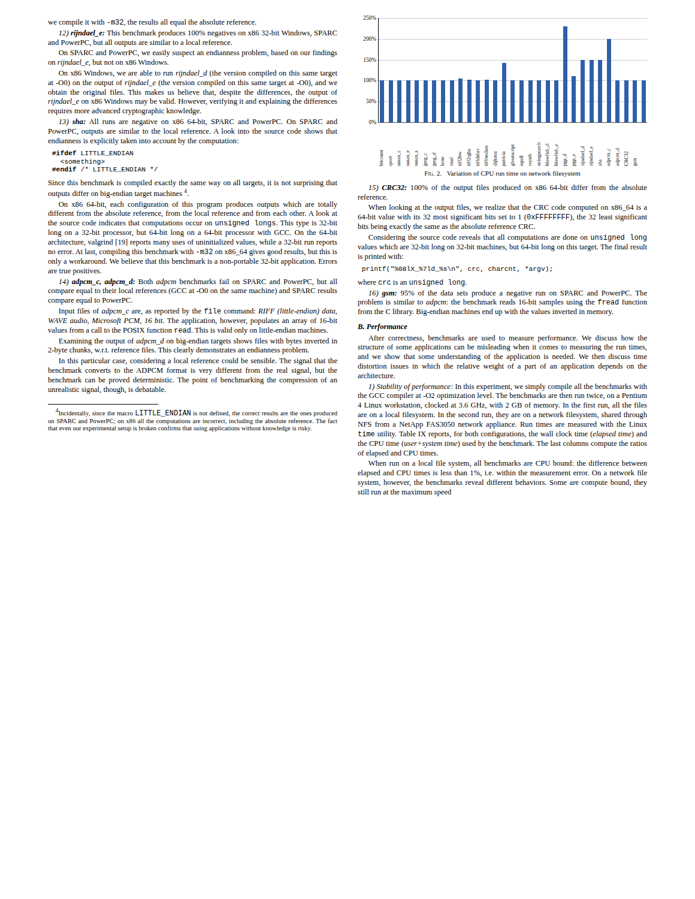we compile it with -m32, the results all equal the absolute reference.
12) rijndael_e: This benchmark produces 100% negatives on x86 32-bit Windows, SPARC and PowerPC, but all outputs are similar to a local reference.
On SPARC and PowerPC, we easily suspect an endianness problem, based on our findings on rijndael_e, but not on x86 Windows.
On x86 Windows, we are able to run rijndael_d (the version compiled on this same target at -O0) on the output of rijndael_e (the version compiled on this same target at -O0), and we obtain the original files. This makes us believe that, despite the differences, the output of rijndael_e on x86 Windows may be valid. However, verifying it and explaining the differences requires more advanced cryptographic knowledge.
13) sha: All runs are negative on x86 64-bit, SPARC and PowerPC. On SPARC and PowerPC, outputs are similar to the local reference. A look into the source code shows that endianness is explicitly taken into account by the computation:
#ifdef LITTLE_ENDIAN
  <something>
#endif /* LITTLE_ENDIAN */
Since this benchmark is compiled exactly the same way on all targets, it is not surprising that outputs differ on big-endian target machines 4.
On x86 64-bit, each configuration of this program produces outputs which are totally different from the absolute reference, from the local reference and from each other. A look at the source code indicates that computations occur on unsigned longs. This type is 32-bit long on a 32-bit processor, but 64-bit long on a 64-bit processor with GCC. On the 64-bit architecture, valgrind [19] reports many uses of uninitialized values, while a 32-bit run reports no error. At last, compiling this benchmark with -m32 on x86_64 gives good results, but this is only a workaround. We believe that this benchmark is a non-portable 32-bit application. Errors are true positives.
14) adpcm_c, adpcm_d: Both adpcm benchmarks fail on SPARC and PowerPC, but all compare equal to their local references (GCC at -O0 on the same machine) and SPARC results compare equal to PowerPC.
Input files of adpcm_c are, as reported by the file command: RIFF (little-endian) data, WAVE audio, Microsoft PCM, 16 bit. The application, however, populates an array of 16-bit values from a call to the POSIX function read. This is valid only on little-endian machines.
Examining the output of adpcm_d on big-endian targets shows files with bytes inverted in 2-byte chunks, w.r.t. reference files. This clearly demonstrates an endianness problem.
In this particular case, considering a local reference could be sensible. The signal that the benchmark converts to the ADPCM format is very different from the real signal, but the benchmark can be proved deterministic. The point of benchmarking the compression of an unrealistic signal, though, is debatable.
4Incidentally, since the macro LITTLE_ENDIAN is not defined, the correct results are the ones produced on SPARC and PowerPC; on x86 all the computations are incorrect, including the absolute reference. The fact that even our experimental setup is broken confirms that using applications without knowledge is risky.
250%
200%
150%
100%
50%
0%
bitcount qsort susan_c susan_e susan_s jpeg_c jpeg_d lame mad tiff2bw tiff2rgba tiffdither tiffmedian dijkstra patricia ghostscript ispell rsynth stringsearch blowfish_d blowfish_e pgp_d pgp_e rijndael_d rijndael_e sha adpcm_c adpcm_d CRC32 gsm
Fig. 2. Variation of CPU run time on network filesystem
15) CRC32: 100% of the output files produced on x86 64-bit differ from the absolute reference.
When looking at the output files, we realize that the CRC code computed on x86_64 is a 64-bit value with its 32 most significant bits set to 1 (0xFFFFFFFF), the 32 least significant bits being exactly the same as the absolute reference CRC.
Considering the source code reveals that all computations are done on unsigned long values which are 32-bit long on 32-bit machines, but 64-bit long on this target. The final result is printed with:
printf("%08lX_%7ld_%s\n", crc, charcnt, *argv);
where crc is an unsigned long.
16) gsm: 95% of the data sets produce a negative run on SPARC and PowerPC. The problem is similar to adpcm: the benchmark reads 16-bit samples using the fread function from the C library. Big-endian machines end up with the values inverted in memory.
B. Performance
After correctness, benchmarks are used to measure performance. We discuss how the structure of some applications can be misleading when it comes to measuring the run times, and we show that some understanding of the application is needed. We then discuss time distortion issues in which the relative weight of a part of an application depends on the architecture.
1) Stability of performance: In this experiment, we simply compile all the benchmarks with the GCC compiler at -O2 optimization level. The benchmarks are then run twice, on a Pentium 4 Linux workstation, clocked at 3.6 GHz, with 2 GB of memory. In the first run, all the files are on a local filesystem. In the second run, they are on a network filesystem, shared through NFS from a NetApp FAS3050 network appliance. Run times are measured with the Linux time utility. Table IX reports, for both configurations, the wall clock time (elapsed time) and the CPU time (user+system time) used by the benchmark. The last columns compute the ratios of elapsed and CPU times.
When run on a local file system, all benchmarks are CPU bound: the difference between elapsed and CPU times is less than 1%, i.e. within the measurement error. On a network file system, however, the benchmarks reveal different behaviors. Some are compute bound, they still run at the maximum speed